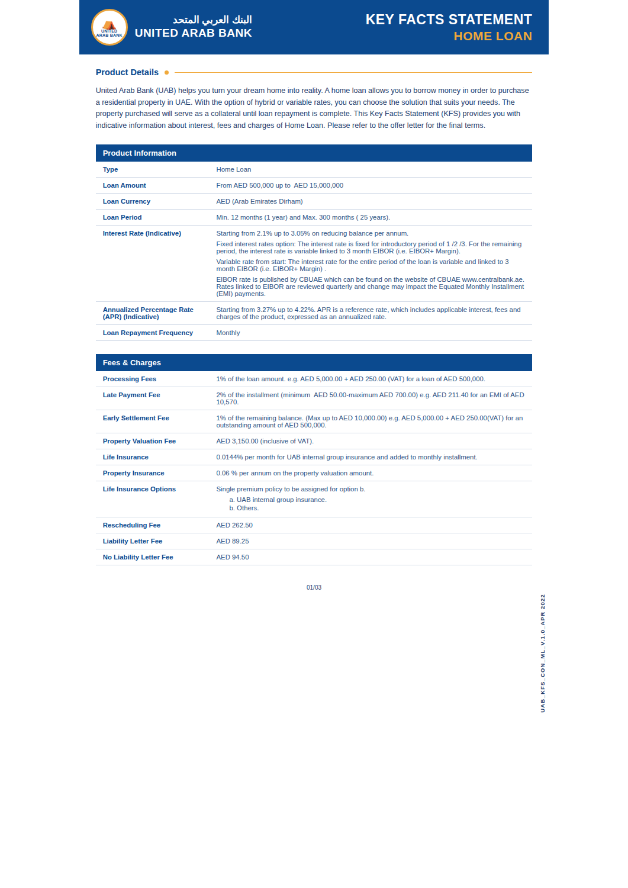⛺ UNITED
ARAB BANK
البنك العربي المتحد UNITED ARAB BANK
KEY FACTS STATEMENT
HOME LOAN
Product Details
United Arab Bank (UAB) helps you turn your dream home into reality. A home loan allows you to borrow money in order to purchase a residential property in UAE. With the option of hybrid or variable rates, you can choose the solution that suits your needs. The property purchased will serve as a collateral until loan repayment is complete. This Key Facts Statement (KFS) provides you with indicative information about interest, fees and charges of Home Loan. Please refer to the offer letter for the final terms.
Product Information
| Type | Home Loan |
| Loan Amount | From AED 500,000 up to AED 15,000,000 |
| Loan Currency | AED (Arab Emirates Dirham) |
| Loan Period | Min. 12 months (1 year) and Max. 300 months ( 25 years). |
| Interest Rate (Indicative) | Starting from 2.1% up to 3.05% on reducing balance per annum. Fixed interest rates option: The interest rate is fixed for introductory period of 1 /2 /3. For the remaining period, the interest rate is variable linked to 3 month EIBOR (i.e. EIBOR+ Margin). Variable rate from start: The interest rate for the entire period of the loan is variable and linked to 3 month EIBOR (i.e. EIBOR+ Margin) . EIBOR rate is published by CBUAE which can be found on the website of CBUAE www.centralbank.ae. Rates linked to EIBOR are reviewed quarterly and change may impact the Equated Monthly Installment (EMI) payments. |
| Annualized Percentage Rate (APR) (Indicative) | Starting from 3.27% up to 4.22%. APR is a reference rate, which includes applicable interest, fees and charges of the product, expressed as an annualized rate. |
| Loan Repayment Frequency | Monthly |
Fees & Charges
| Processing Fees | 1% of the loan amount. e.g. AED 5,000.00 + AED 250.00 (VAT) for a loan of AED 500,000. |
| Late Payment Fee | 2% of the installment (minimum AED 50.00-maximum AED 700.00) e.g. AED 211.40 for an EMI of AED 10,570. |
| Early Settlement Fee | 1% of the remaining balance. (Max up to AED 10,000.00) e.g. AED 5,000.00 + AED 250.00(VAT) for an outstanding amount of AED 500,000. |
| Property Valuation Fee | AED 3,150.00 (inclusive of VAT). |
| Life Insurance | 0.0144% per month for UAB internal group insurance and added to monthly installment. |
| Property Insurance | 0.06 % per annum on the property valuation amount. |
| Life Insurance Options | Single premium policy to be assigned for option b. a. UAB internal group insurance. b. Others. |
| Rescheduling Fee | AED 262.50 |
| Liability Letter Fee | AED 89.25 |
| No Liability Letter Fee | AED 94.50 |
UAB_KFS_CON_ML_V.1.0_APR 2022
01/03